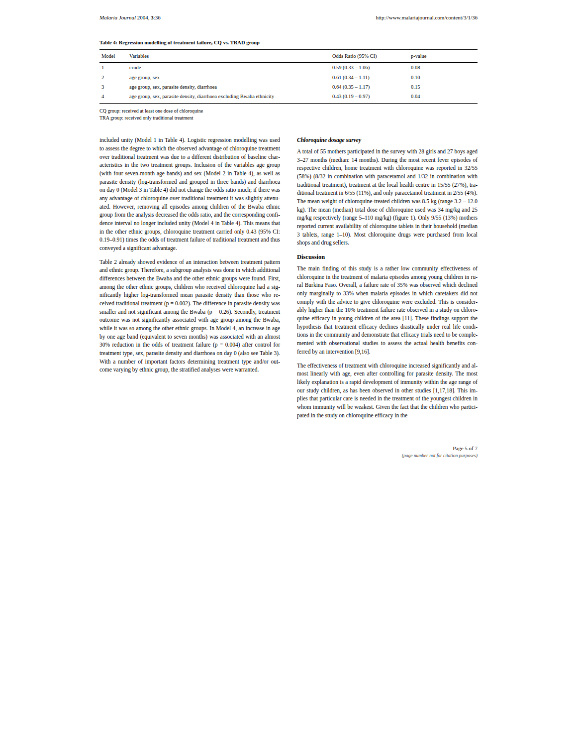Malaria Journal 2004, 3:36
http://www.malariajournal.com/content/3/1/36
Table 4: Regression modelling of treatment failure, CQ vs. TRAD group
| Model | Variables | Odds Ratio (95% CI) | p-value |
| --- | --- | --- | --- |
| 1 | crude | 0.59 (0.33 – 1.06) | 0.08 |
| 2 | age group, sex | 0.61 (0.34 – 1.11) | 0.10 |
| 3 | age group, sex, parasite density, diarrhoea | 0.64 (0.35 – 1.17) | 0.15 |
| 4 | age group, sex, parasite density, diarrhoea excluding Bwaba ethnicity | 0.43 (0.19 – 0.97) | 0.04 |
CQ group: received at least one dose of chloroquine
TRA group: received only traditional treatment
included unity (Model 1 in Table 4). Logistic regression modelling was used to assess the degree to which the observed advantage of chloroquine treatment over traditional treatment was due to a different distribution of baseline characteristics in the two treatment groups. Inclusion of the variables age group (with four seven-month age bands) and sex (Model 2 in Table 4), as well as parasite density (log-transformed and grouped in three bands) and diarrhoea on day 0 (Model 3 in Table 4) did not change the odds ratio much; if there was any advantage of chloroquine over traditional treatment it was slightly attenuated. However, removing all episodes among children of the Bwaba ethnic group from the analysis decreased the odds ratio, and the corresponding confidence interval no longer included unity (Model 4 in Table 4). This means that in the other ethnic groups, chloroquine treatment carried only 0.43 (95% CI: 0.19–0.91) times the odds of treatment failure of traditional treatment and thus conveyed a significant advantage.
Table 2 already showed evidence of an interaction between treatment pattern and ethnic group. Therefore, a subgroup analysis was done in which additional differences between the Bwaba and the other ethnic groups were found. First, among the other ethnic groups, children who received chloroquine had a significantly higher log-transformed mean parasite density than those who received traditional treatment (p = 0.002). The difference in parasite density was smaller and not significant among the Bwaba (p = 0.26). Secondly, treatment outcome was not significantly associated with age group among the Bwaba, while it was so among the other ethnic groups. In Model 4, an increase in age by one age band (equivalent to seven months) was associated with an almost 30% reduction in the odds of treatment failure (p = 0.004) after control for treatment type, sex, parasite density and diarrhoea on day 0 (also see Table 3). With a number of important factors determining treatment type and/or outcome varying by ethnic group, the stratified analyses were warranted.
Chloroquine dosage survey
A total of 55 mothers participated in the survey with 28 girls and 27 boys aged 3–27 months (median: 14 months). During the most recent fever episodes of respective children, home treatment with chloroquine was reported in 32/55 (58%) (8/32 in combination with paracetamol and 1/32 in combination with traditional treatment), treatment at the local health centre in 15/55 (27%), traditional treatment in 6/55 (11%), and only paracetamol treatment in 2/55 (4%). The mean weight of chloroquine-treated children was 8.5 kg (range 3.2 – 12.0 kg). The mean (median) total dose of chloroquine used was 34 mg/kg and 25 mg/kg respectively (range 5–110 mg/kg) (figure 1). Only 9/55 (13%) mothers reported current availability of chloroquine tablets in their household (median 3 tablets, range 1–10). Most chloroquine drugs were purchased from local shops and drug sellers.
Discussion
The main finding of this study is a rather low community effectiveness of chloroquine in the treatment of malaria episodes among young children in rural Burkina Faso. Overall, a failure rate of 35% was observed which declined only marginally to 33% when malaria episodes in which caretakers did not comply with the advice to give chloroquine were excluded. This is considerably higher than the 10% treatment failure rate observed in a study on chloroquine efficacy in young children of the area [11]. These findings support the hypothesis that treatment efficacy declines drastically under real life conditions in the community and demonstrate that efficacy trials need to be complemented with observational studies to assess the actual health benefits conferred by an intervention [9,16].
The effectiveness of treatment with chloroquine increased significantly and almost linearly with age, even after controlling for parasite density. The most likely explanation is a rapid development of immunity within the age range of our study children, as has been observed in other studies [1,17,18]. This implies that particular care is needed in the treatment of the youngest children in whom immunity will be weakest. Given the fact that the children who participated in the study on chloroquine efficacy in the
Page 5 of 7
(page number not for citation purposes)